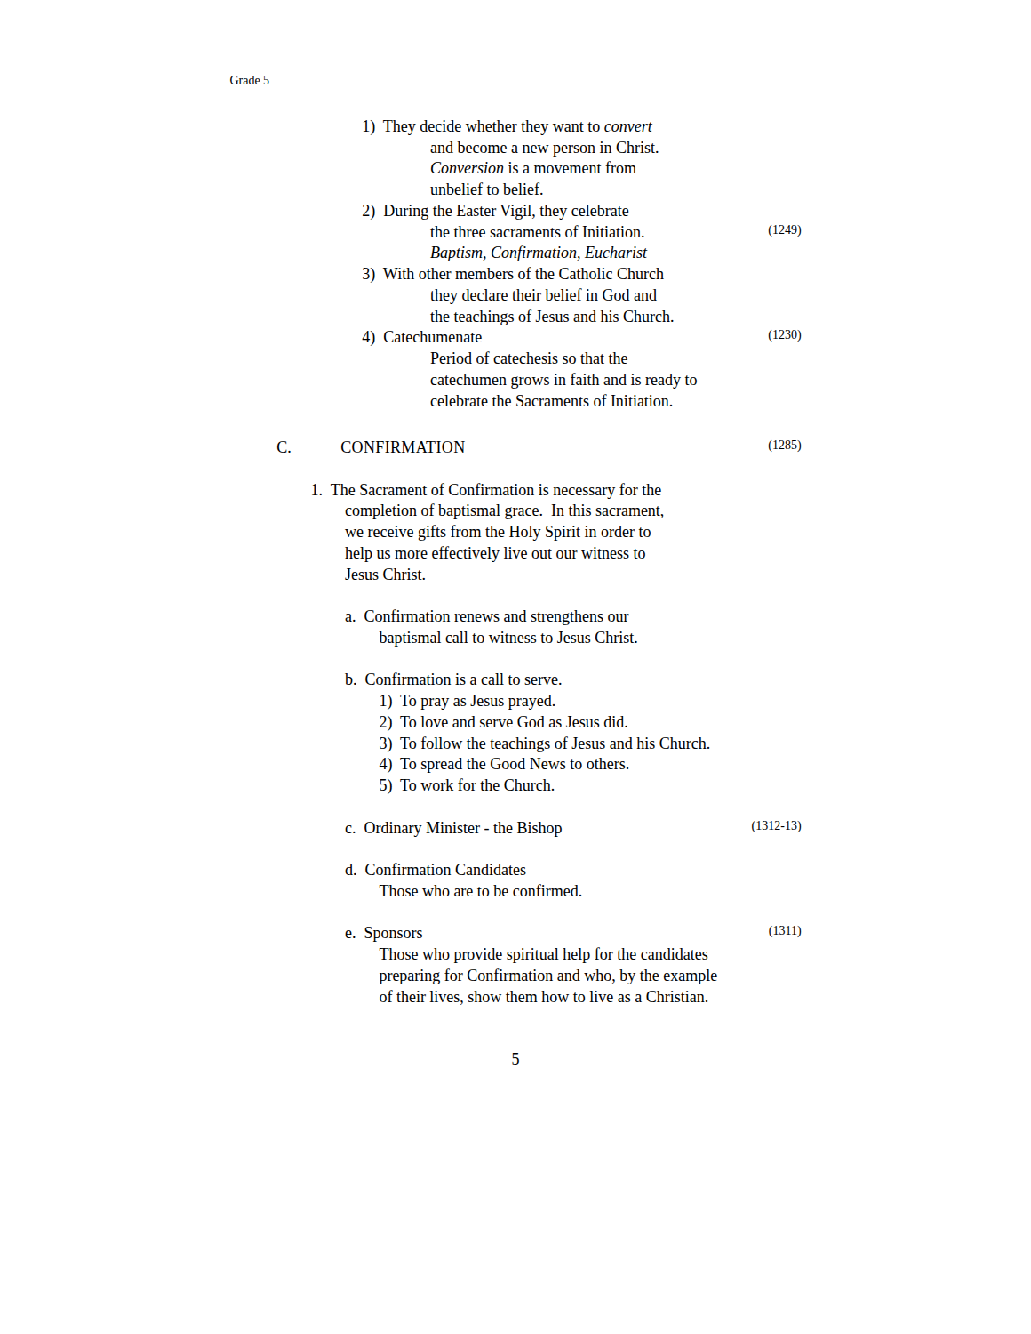Grade 5
1) They decide whether they want to convert
and become a new person in Christ.
Conversion is a movement from
unbelief to belief.
2) During the Easter Vigil, they celebrate
the three sacraments of Initiation.(1249)
Baptism, Confirmation, Eucharist
3) With other members of the Catholic Church
they declare their belief in God and
the teachings of Jesus and his Church.
4) Catechumenate(1230)
Period of catechesis so that the
catechumen grows in faith and is ready to
celebrate the Sacraments of Initiation.
C. CONFIRMATION(1285)
1. The Sacrament of Confirmation is necessary for the
completion of baptismal grace. In this sacrament,
we receive gifts from the Holy Spirit in order to
help us more effectively live out our witness to
Jesus Christ.
a. Confirmation renews and strengthens our
baptismal call to witness to Jesus Christ.
b. Confirmation is a call to serve.
1) To pray as Jesus prayed.
2) To love and serve God as Jesus did.
3) To follow the teachings of Jesus and his Church.
4) To spread the Good News to others.
5) To work for the Church.
c. Ordinary Minister - the Bishop(1312-13)
d. Confirmation Candidates
Those who are to be confirmed.
e. Sponsors(1311)
Those who provide spiritual help for the candidates
preparing for Confirmation and who, by the example
of their lives, show them how to live as a Christian.
5